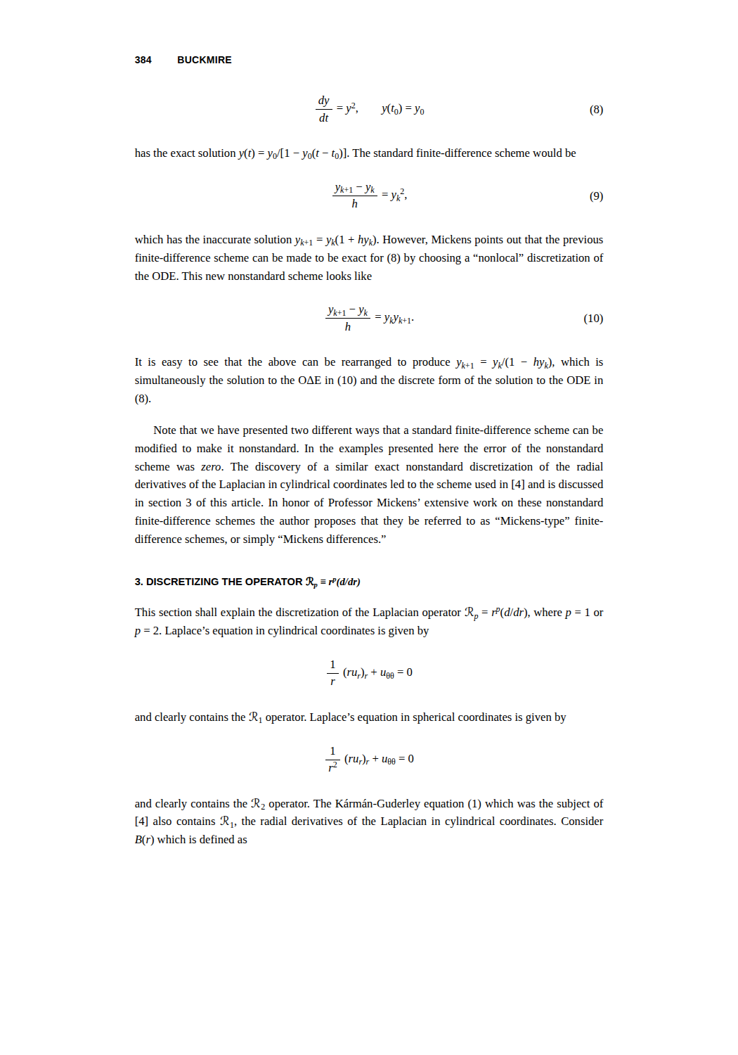384 BUCKMIRE
dy dt = y2, y(t0) = y0 (8)
has the exact solution y(t) = y0/[1 − y0(t − t0)]. The standard finite-difference scheme would be
yk+1 − yk h = yk2, (9)
which has the inaccurate solution yk+1 = yk(1 + hyk). However, Mickens points out that the previous finite-difference scheme can be made to be exact for (8) by choosing a “nonlocal” discretization of the ODE. This new nonstandard scheme looks like
yk+1 − yk h = ykyk+1. (10)
It is easy to see that the above can be rearranged to produce yk+1 = yk/(1 − hyk), which is simultaneously the solution to the OΔE in (10) and the discrete form of the solution to the ODE in (8).
Note that we have presented two different ways that a standard finite-difference scheme can be modified to make it nonstandard. In the examples presented here the error of the nonstandard scheme was zero. The discovery of a similar exact nonstandard discretization of the radial derivatives of the Laplacian in cylindrical coordinates led to the scheme used in [4] and is discussed in section 3 of this article. In honor of Professor Mickens’ extensive work on these nonstandard finite-difference schemes the author proposes that they be referred to as “Mickens-type” finite-difference schemes, or simply “Mickens differences.”
3. DISCRETIZING THE OPERATOR ℛp ≡ rp(d/dr)
This section shall explain the discretization of the Laplacian operator ℛp = rp(d/dr), where p = 1 or p = 2. Laplace’s equation in cylindrical coordinates is given by
1 r (rur)r + uθθ = 0
and clearly contains the ℛ1 operator. Laplace’s equation in spherical coordinates is given by
1 r2 (rur)r + uθθ = 0
and clearly contains the ℛ2 operator. The Kármán-Guderley equation (1) which was the subject of [4] also contains ℛ1, the radial derivatives of the Laplacian in cylindrical coordinates. Consider B(r) which is defined as